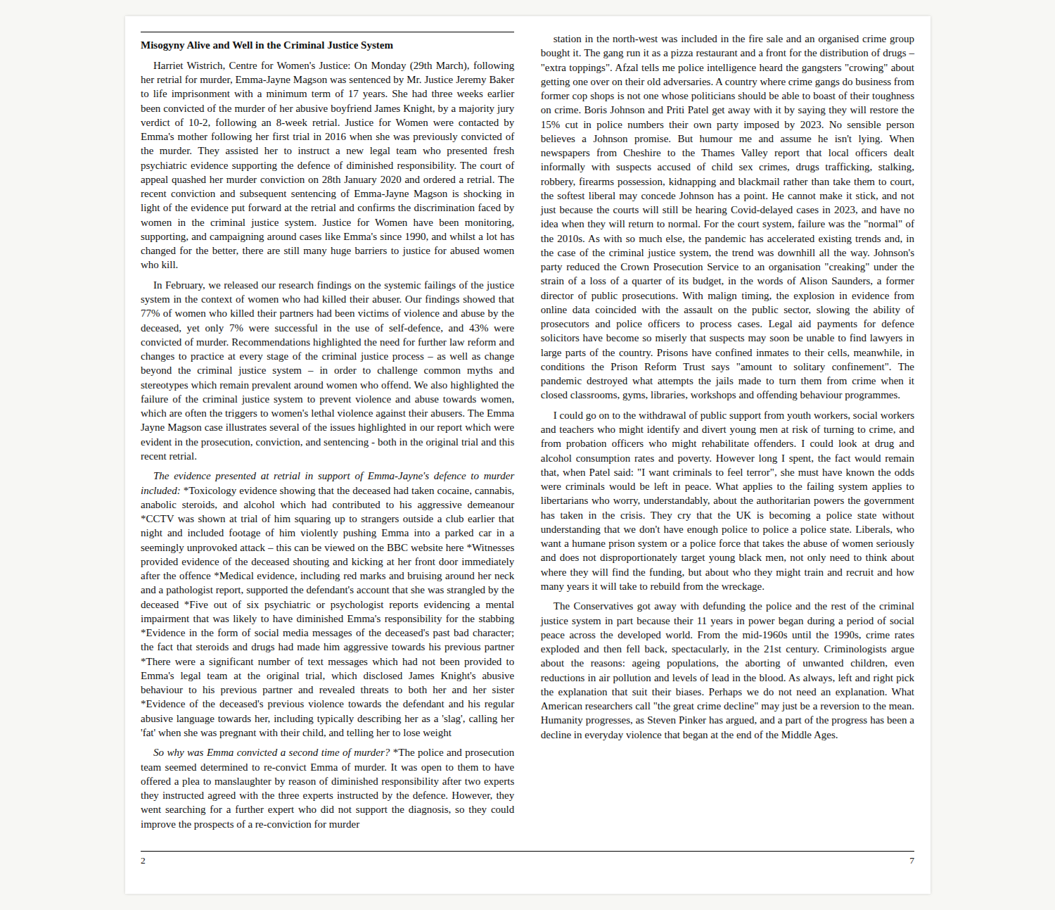Misogyny Alive and Well in the Criminal Justice System
Harriet Wistrich, Centre for Women's Justice: On Monday (29th March), following her retrial for murder, Emma-Jayne Magson was sentenced by Mr. Justice Jeremy Baker to life imprisonment with a minimum term of 17 years. She had three weeks earlier been convicted of the murder of her abusive boyfriend James Knight, by a majority jury verdict of 10-2, following an 8-week retrial. Justice for Women were contacted by Emma's mother following her first trial in 2016 when she was previously convicted of the murder. They assisted her to instruct a new legal team who presented fresh psychiatric evidence supporting the defence of diminished responsibility. The court of appeal quashed her murder conviction on 28th January 2020 and ordered a retrial. The recent conviction and subsequent sentencing of Emma-Jayne Magson is shocking in light of the evidence put forward at the retrial and confirms the discrimination faced by women in the criminal justice system. Justice for Women have been monitoring, supporting, and campaigning around cases like Emma's since 1990, and whilst a lot has changed for the better, there are still many huge barriers to justice for abused women who kill.
In February, we released our research findings on the systemic failings of the justice system in the context of women who had killed their abuser. Our findings showed that 77% of women who killed their partners had been victims of violence and abuse by the deceased, yet only 7% were successful in the use of self-defence, and 43% were convicted of murder. Recommendations highlighted the need for further law reform and changes to practice at every stage of the criminal justice process – as well as change beyond the criminal justice system – in order to challenge common myths and stereotypes which remain prevalent around women who offend. We also highlighted the failure of the criminal justice system to prevent violence and abuse towards women, which are often the triggers to women's lethal violence against their abusers. The Emma Jayne Magson case illustrates several of the issues highlighted in our report which were evident in the prosecution, conviction, and sentencing - both in the original trial and this recent retrial.
The evidence presented at retrial in support of Emma-Jayne's defence to murder included: *Toxicology evidence showing that the deceased had taken cocaine, cannabis, anabolic steroids, and alcohol which had contributed to his aggressive demeanour *CCTV was shown at trial of him squaring up to strangers outside a club earlier that night and included footage of him violently pushing Emma into a parked car in a seemingly unprovoked attack – this can be viewed on the BBC website here *Witnesses provided evidence of the deceased shouting and kicking at her front door immediately after the offence *Medical evidence, including red marks and bruising around her neck and a pathologist report, supported the defendant's account that she was strangled by the deceased *Five out of six psychiatric or psychologist reports evidencing a mental impairment that was likely to have diminished Emma's responsibility for the stabbing *Evidence in the form of social media messages of the deceased's past bad character; the fact that steroids and drugs had made him aggressive towards his previous partner *There were a significant number of text messages which had not been provided to Emma's legal team at the original trial, which disclosed James Knight's abusive behaviour to his previous partner and revealed threats to both her and her sister *Evidence of the deceased's previous violence towards the defendant and his regular abusive language towards her, including typically describing her as a 'slag', calling her 'fat' when she was pregnant with their child, and telling her to lose weight
So why was Emma convicted a second time of murder? *The police and prosecution team seemed determined to re-convict Emma of murder. It was open to them to have offered a plea to manslaughter by reason of diminished responsibility after two experts they instructed agreed with the three experts instructed by the defence. However, they went searching for a further expert who did not support the diagnosis, so they could improve the prospects of a re-conviction for murder
station in the north-west was included in the fire sale and an organised crime group bought it. The gang run it as a pizza restaurant and a front for the distribution of drugs – "extra toppings". Afzal tells me police intelligence heard the gangsters "crowing" about getting one over on their old adversaries. A country where crime gangs do business from former cop shops is not one whose politicians should be able to boast of their toughness on crime. Boris Johnson and Priti Patel get away with it by saying they will restore the 15% cut in police numbers their own party imposed by 2023. No sensible person believes a Johnson promise. But humour me and assume he isn't lying. When newspapers from Cheshire to the Thames Valley report that local officers dealt informally with suspects accused of child sex crimes, drugs trafficking, stalking, robbery, firearms possession, kidnapping and blackmail rather than take them to court, the softest liberal may concede Johnson has a point. He cannot make it stick, and not just because the courts will still be hearing Covid-delayed cases in 2023, and have no idea when they will return to normal. For the court system, failure was the "normal" of the 2010s. As with so much else, the pandemic has accelerated existing trends and, in the case of the criminal justice system, the trend was downhill all the way. Johnson's party reduced the Crown Prosecution Service to an organisation "creaking" under the strain of a loss of a quarter of its budget, in the words of Alison Saunders, a former director of public prosecutions. With malign timing, the explosion in evidence from online data coincided with the assault on the public sector, slowing the ability of prosecutors and police officers to process cases. Legal aid payments for defence solicitors have become so miserly that suspects may soon be unable to find lawyers in large parts of the country. Prisons have confined inmates to their cells, meanwhile, in conditions the Prison Reform Trust says "amount to solitary confinement". The pandemic destroyed what attempts the jails made to turn them from crime when it closed classrooms, gyms, libraries, workshops and offending behaviour programmes.
I could go on to the withdrawal of public support from youth workers, social workers and teachers who might identify and divert young men at risk of turning to crime, and from probation officers who might rehabilitate offenders. I could look at drug and alcohol consumption rates and poverty. However long I spent, the fact would remain that, when Patel said: "I want criminals to feel terror", she must have known the odds were criminals would be left in peace. What applies to the failing system applies to libertarians who worry, understandably, about the authoritarian powers the government has taken in the crisis. They cry that the UK is becoming a police state without understanding that we don't have enough police to police a police state. Liberals, who want a humane prison system or a police force that takes the abuse of women seriously and does not disproportionately target young black men, not only need to think about where they will find the funding, but about who they might train and recruit and how many years it will take to rebuild from the wreckage.
The Conservatives got away with defunding the police and the rest of the criminal justice system in part because their 11 years in power began during a period of social peace across the developed world. From the mid-1960s until the 1990s, crime rates exploded and then fell back, spectacularly, in the 21st century. Criminologists argue about the reasons: ageing populations, the aborting of unwanted children, even reductions in air pollution and levels of lead in the blood. As always, left and right pick the explanation that suit their biases. Perhaps we do not need an explanation. What American researchers call "the great crime decline" may just be a reversion to the mean. Humanity progresses, as Steven Pinker has argued, and a part of the progress has been a decline in everyday violence that began at the end of the Middle Ages.
2 7